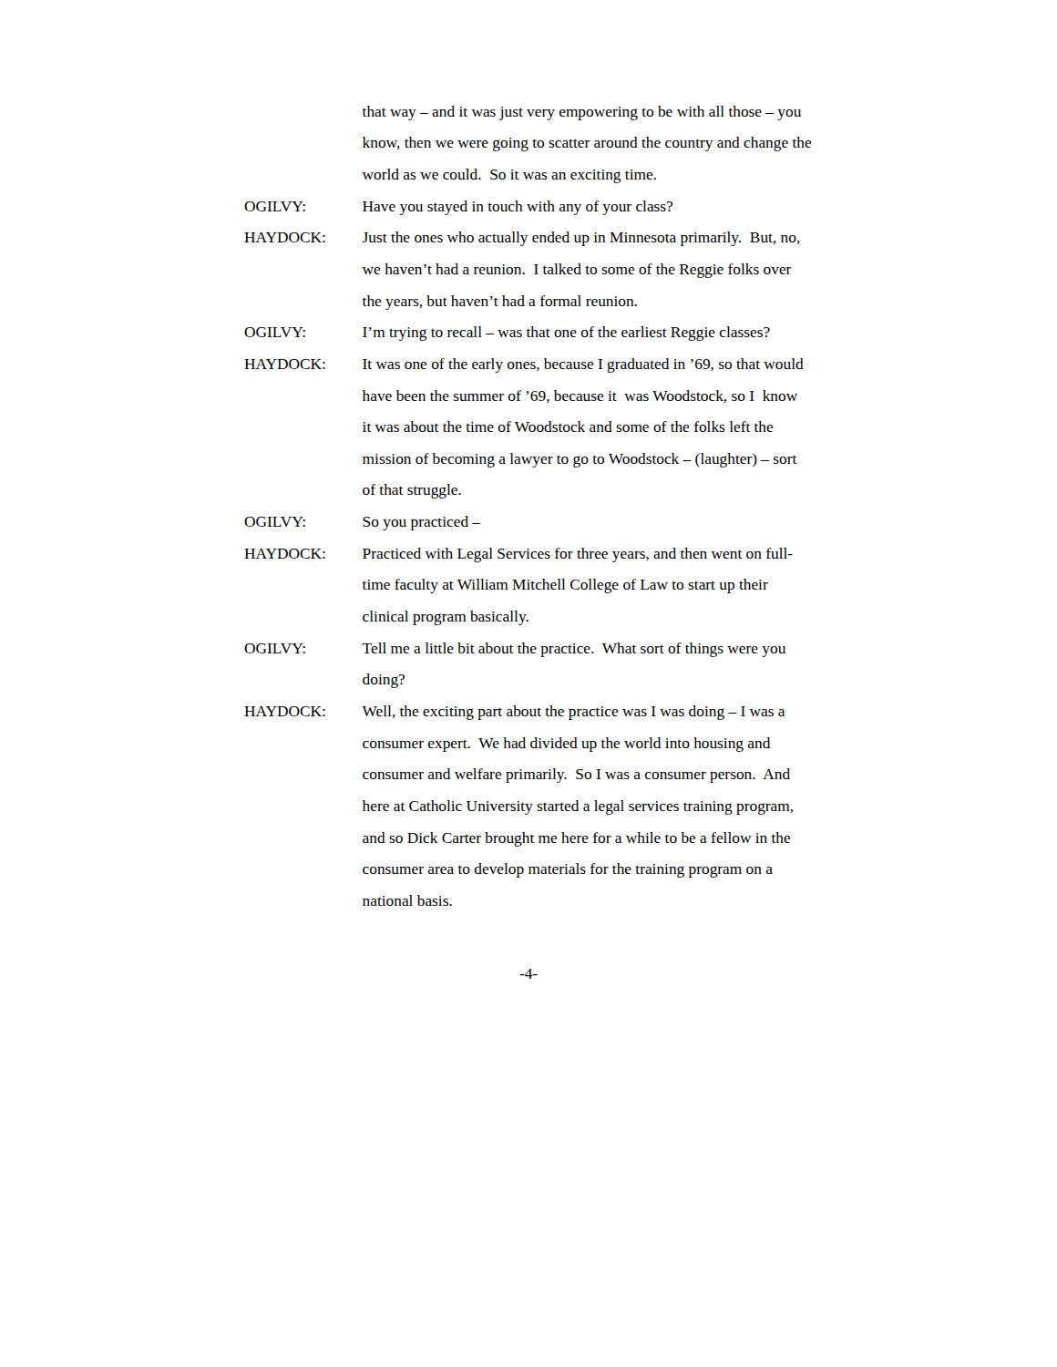that way – and it was just very empowering to be with all those – you know, then we were going to scatter around the country and change the world as we could. So it was an exciting time.
OGILVY:
Have you stayed in touch with any of your class?
HAYDOCK:
Just the ones who actually ended up in Minnesota primarily. But, no, we haven’t had a reunion. I talked to some of the Reggie folks over the years, but haven’t had a formal reunion.
OGILVY:
I’m trying to recall – was that one of the earliest Reggie classes?
HAYDOCK:
It was one of the early ones, because I graduated in ’69, so that would have been the summer of ’69, because it was Woodstock, so I know it was about the time of Woodstock and some of the folks left the mission of becoming a lawyer to go to Woodstock – (laughter) – sort of that struggle.
OGILVY:
So you practiced –
HAYDOCK:
Practiced with Legal Services for three years, and then went on full-time faculty at William Mitchell College of Law to start up their clinical program basically.
OGILVY:
Tell me a little bit about the practice. What sort of things were you doing?
HAYDOCK:
Well, the exciting part about the practice was I was doing – I was a consumer expert. We had divided up the world into housing and consumer and welfare primarily. So I was a consumer person. And here at Catholic University started a legal services training program, and so Dick Carter brought me here for a while to be a fellow in the consumer area to develop materials for the training program on a national basis.
-4-